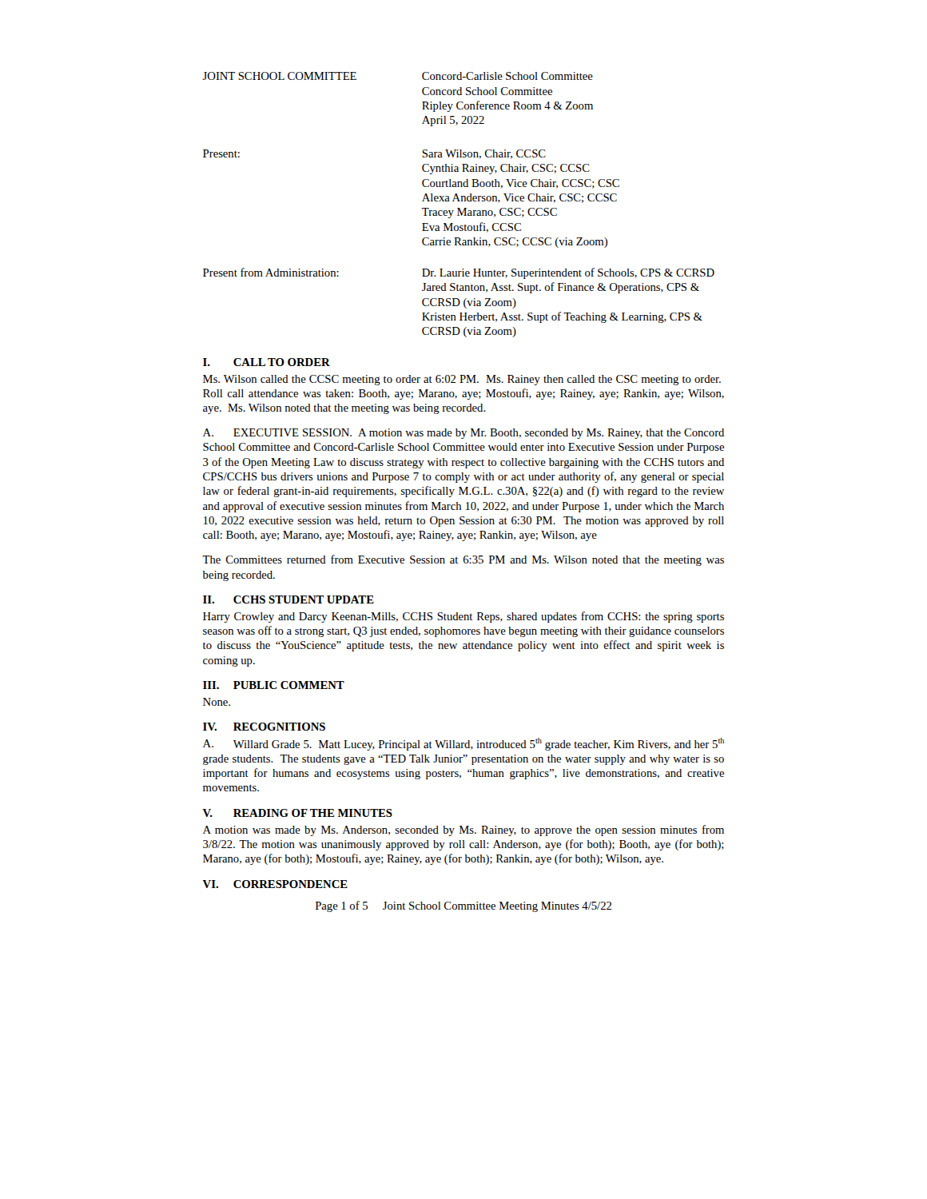| JOINT SCHOOL COMMITTEE | Concord-Carlisle School Committee Concord School Committee Ripley Conference Room 4 & Zoom April 5, 2022 |
| Present: | Sara Wilson, Chair, CCSC Cynthia Rainey, Chair, CSC; CCSC Courtland Booth, Vice Chair, CCSC; CSC Alexa Anderson, Vice Chair, CSC; CCSC Tracey Marano, CSC; CCSC Eva Mostoufi, CCSC Carrie Rankin, CSC; CCSC (via Zoom) |
| Present from Administration: | Dr. Laurie Hunter, Superintendent of Schools, CPS & CCRSD Jared Stanton, Asst. Supt. of Finance & Operations, CPS & CCRSD (via Zoom) Kristen Herbert, Asst. Supt of Teaching & Learning, CPS & CCRSD (via Zoom) |
I. CALL TO ORDER
Ms. Wilson called the CCSC meeting to order at 6:02 PM. Ms. Rainey then called the CSC meeting to order. Roll call attendance was taken: Booth, aye; Marano, aye; Mostoufi, aye; Rainey, aye; Rankin, aye; Wilson, aye. Ms. Wilson noted that the meeting was being recorded.
A. EXECUTIVE SESSION. A motion was made by Mr. Booth, seconded by Ms. Rainey, that the Concord School Committee and Concord-Carlisle School Committee would enter into Executive Session under Purpose 3 of the Open Meeting Law to discuss strategy with respect to collective bargaining with the CCHS tutors and CPS/CCHS bus drivers unions and Purpose 7 to comply with or act under authority of, any general or special law or federal grant-in-aid requirements, specifically M.G.L. c.30A, §22(a) and (f) with regard to the review and approval of executive session minutes from March 10, 2022, and under Purpose 1, under which the March 10, 2022 executive session was held, return to Open Session at 6:30 PM. The motion was approved by roll call: Booth, aye; Marano, aye; Mostoufi, aye; Rainey, aye; Rankin, aye; Wilson, aye
The Committees returned from Executive Session at 6:35 PM and Ms. Wilson noted that the meeting was being recorded.
II. CCHS STUDENT UPDATE
Harry Crowley and Darcy Keenan-Mills, CCHS Student Reps, shared updates from CCHS: the spring sports season was off to a strong start, Q3 just ended, sophomores have begun meeting with their guidance counselors to discuss the “YouScience” aptitude tests, the new attendance policy went into effect and spirit week is coming up.
III. PUBLIC COMMENT
None.
IV. RECOGNITIONS
A. Willard Grade 5. Matt Lucey, Principal at Willard, introduced 5th grade teacher, Kim Rivers, and her 5th grade students. The students gave a “TED Talk Junior” presentation on the water supply and why water is so important for humans and ecosystems using posters, “human graphics”, live demonstrations, and creative movements.
V. READING OF THE MINUTES
A motion was made by Ms. Anderson, seconded by Ms. Rainey, to approve the open session minutes from 3/8/22. The motion was unanimously approved by roll call: Anderson, aye (for both); Booth, aye (for both); Marano, aye (for both); Mostoufi, aye; Rainey, aye (for both); Rankin, aye (for both); Wilson, aye.
VI. CORRESPONDENCE
Page 1 of 5 Joint School Committee Meeting Minutes 4/5/22